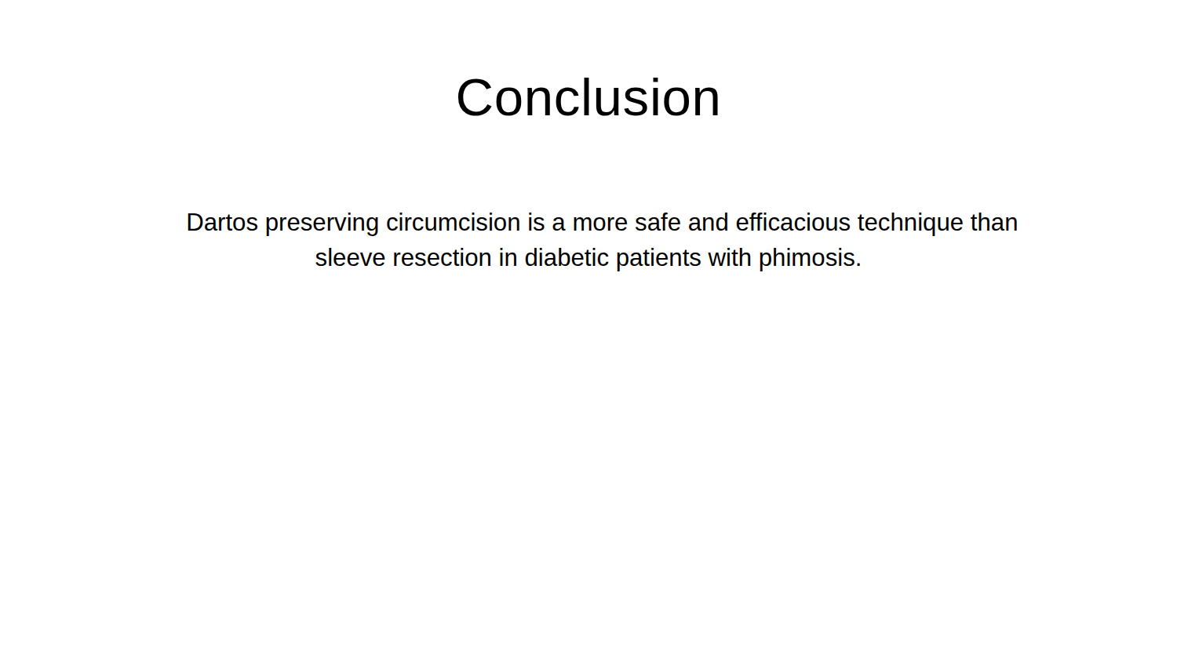Conclusion
Dartos preserving circumcision is a more safe and efficacious technique than sleeve resection in diabetic patients with phimosis.